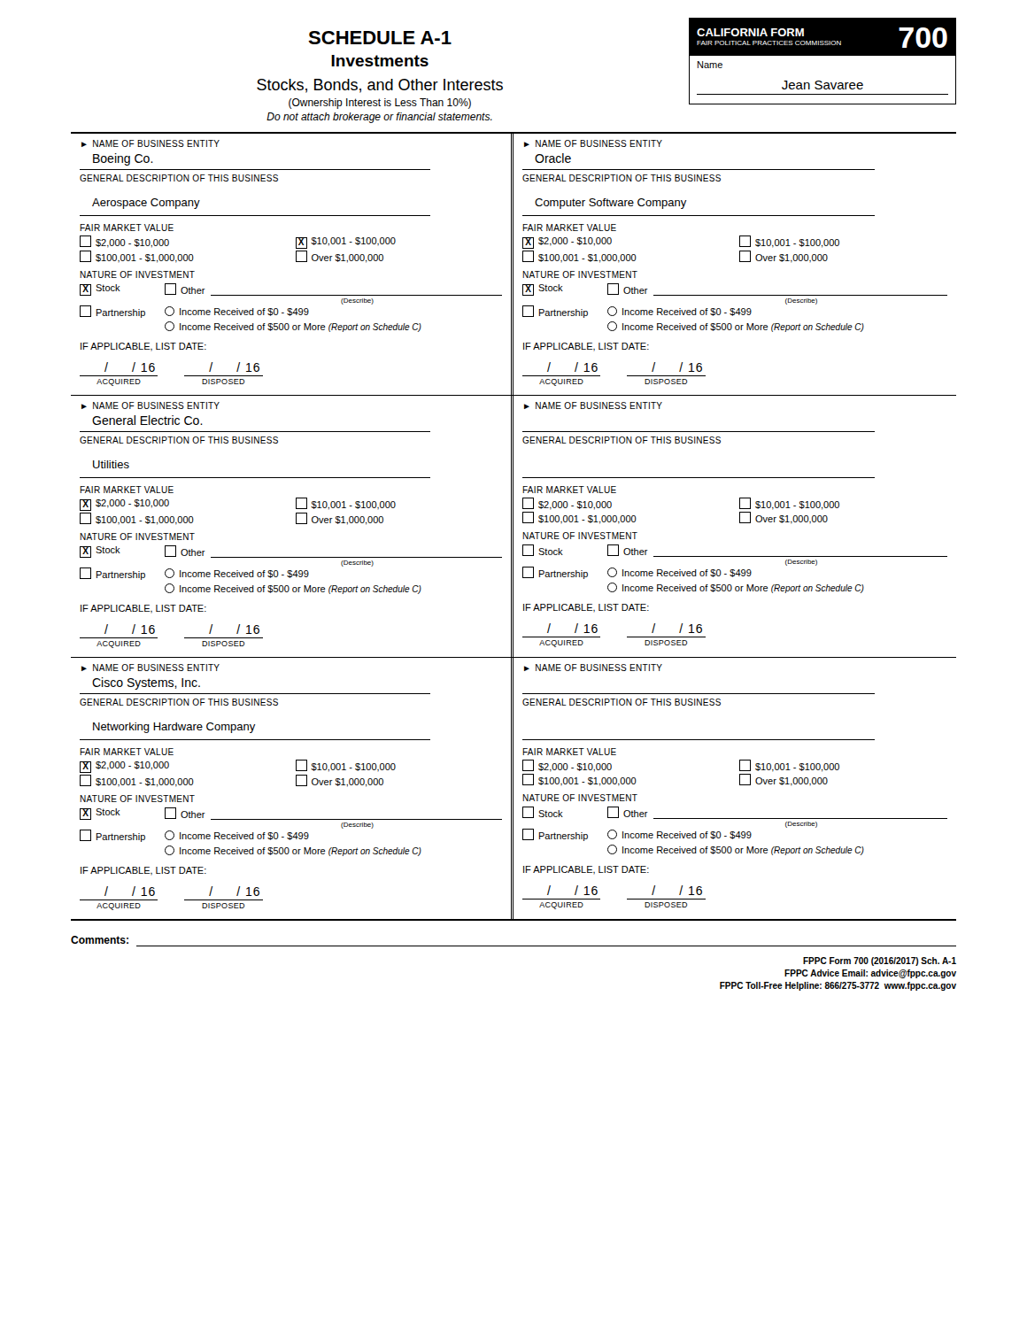SCHEDULE A-1
Investments
Stocks, Bonds, and Other Interests
(Ownership Interest is Less Than 10%)
Do not attach brokerage or financial statements.
CALIFORNIA FORM
FAIR POLITICAL PRACTICES COMMISSION
700
Name
Jean Savaree
►NAME OF BUSINESS ENTITY
Boeing Co.
GENERAL DESCRIPTION OF THIS BUSINESS
Aerospace Company
FAIR MARKET VALUE
$2,000 - $10,000
$10,001 - $100,000
$100,001 - $1,000,000
Over $1,000,000
NATURE OF INVESTMENT
Stock
Other
(Describe)
Partnership
Income Received of $0 - $499
Income Received of $500 or More (Report on Schedule C)
IF APPLICABLE, LIST DATE:
/ / 16
ACQUIRED
/ / 16
DISPOSED
►NAME OF BUSINESS ENTITY
Oracle
GENERAL DESCRIPTION OF THIS BUSINESS
Computer Software Company
FAIR MARKET VALUE
$2,000 - $10,000
$10,001 - $100,000
$100,001 - $1,000,000
Over $1,000,000
NATURE OF INVESTMENT
Stock
Other
(Describe)
Partnership
Income Received of $0 - $499
Income Received of $500 or More (Report on Schedule C)
IF APPLICABLE, LIST DATE:
/ / 16
ACQUIRED
/ / 16
DISPOSED
►NAME OF BUSINESS ENTITY
General Electric Co.
GENERAL DESCRIPTION OF THIS BUSINESS
Utilities
FAIR MARKET VALUE
$2,000 - $10,000
$10,001 - $100,000
$100,001 - $1,000,000
Over $1,000,000
NATURE OF INVESTMENT
Stock
Other
(Describe)
Partnership
Income Received of $0 - $499
Income Received of $500 or More (Report on Schedule C)
IF APPLICABLE, LIST DATE:
/ / 16
ACQUIRED
/ / 16
DISPOSED
►NAME OF BUSINESS ENTITY
GENERAL DESCRIPTION OF THIS BUSINESS
FAIR MARKET VALUE
$2,000 - $10,000
$10,001 - $100,000
$100,001 - $1,000,000
Over $1,000,000
NATURE OF INVESTMENT
Stock
Other
(Describe)
Partnership
Income Received of $0 - $499
Income Received of $500 or More (Report on Schedule C)
IF APPLICABLE, LIST DATE:
/ / 16
ACQUIRED
/ / 16
DISPOSED
►NAME OF BUSINESS ENTITY
Cisco Systems, Inc.
GENERAL DESCRIPTION OF THIS BUSINESS
Networking Hardware Company
FAIR MARKET VALUE
$2,000 - $10,000
$10,001 - $100,000
$100,001 - $1,000,000
Over $1,000,000
NATURE OF INVESTMENT
Stock
Other
(Describe)
Partnership
Income Received of $0 - $499
Income Received of $500 or More (Report on Schedule C)
IF APPLICABLE, LIST DATE:
/ / 16
ACQUIRED
/ / 16
DISPOSED
►NAME OF BUSINESS ENTITY
GENERAL DESCRIPTION OF THIS BUSINESS
FAIR MARKET VALUE
$2,000 - $10,000
$10,001 - $100,000
$100,001 - $1,000,000
Over $1,000,000
NATURE OF INVESTMENT
Stock
Other
(Describe)
Partnership
Income Received of $0 - $499
Income Received of $500 or More (Report on Schedule C)
IF APPLICABLE, LIST DATE:
/ / 16
ACQUIRED
/ / 16
DISPOSED
Comments:
FPPC Form 700 (2016/2017) Sch. A-1
FPPC Advice Email: advice@fppc.ca.gov
FPPC Toll-Free Helpline: 866/275-3772 www.fppc.ca.gov